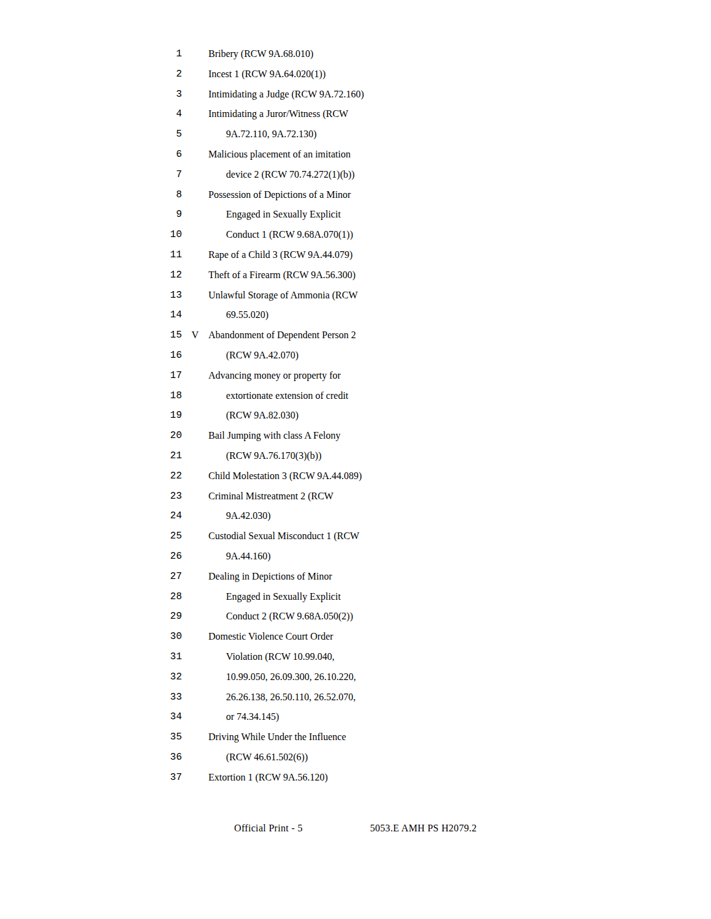| 1 | | Bribery (RCW 9A.68.010) |
| 2 | | Incest 1 (RCW 9A.64.020(1)) |
| 3 | | Intimidating a Judge (RCW 9A.72.160) |
| 4 | | Intimidating a Juror/Witness (RCW |
| 5 | | 9A.72.110, 9A.72.130) |
| 6 | | Malicious placement of an imitation |
| 7 | | device 2 (RCW 70.74.272(1)(b)) |
| 8 | | Possession of Depictions of a Minor |
| 9 | | Engaged in Sexually Explicit |
| 10 | | Conduct 1 (RCW 9.68A.070(1)) |
| 11 | | Rape of a Child 3 (RCW 9A.44.079) |
| 12 | | Theft of a Firearm (RCW 9A.56.300) |
| 13 | | Unlawful Storage of Ammonia (RCW |
| 14 | | 69.55.020) |
| 15 | V | Abandonment of Dependent Person 2 |
| 16 | | (RCW 9A.42.070) |
| 17 | | Advancing money or property for |
| 18 | | extortionate extension of credit |
| 19 | | (RCW 9A.82.030) |
| 20 | | Bail Jumping with class A Felony |
| 21 | | (RCW 9A.76.170(3)(b)) |
| 22 | | Child Molestation 3 (RCW 9A.44.089) |
| 23 | | Criminal Mistreatment 2 (RCW |
| 24 | | 9A.42.030) |
| 25 | | Custodial Sexual Misconduct 1 (RCW |
| 26 | | 9A.44.160) |
| 27 | | Dealing in Depictions of Minor |
| 28 | | Engaged in Sexually Explicit |
| 29 | | Conduct 2 (RCW 9.68A.050(2)) |
| 30 | | Domestic Violence Court Order |
| 31 | | Violation (RCW 10.99.040, |
| 32 | | 10.99.050, 26.09.300, 26.10.220, |
| 33 | | 26.26.138, 26.50.110, 26.52.070, |
| 34 | | or 74.34.145) |
| 35 | | Driving While Under the Influence |
| 36 | | (RCW 46.61.502(6)) |
| 37 | | Extortion 1 (RCW 9A.56.120) |
Official Print - 5 5053.E AMH PS H2079.2